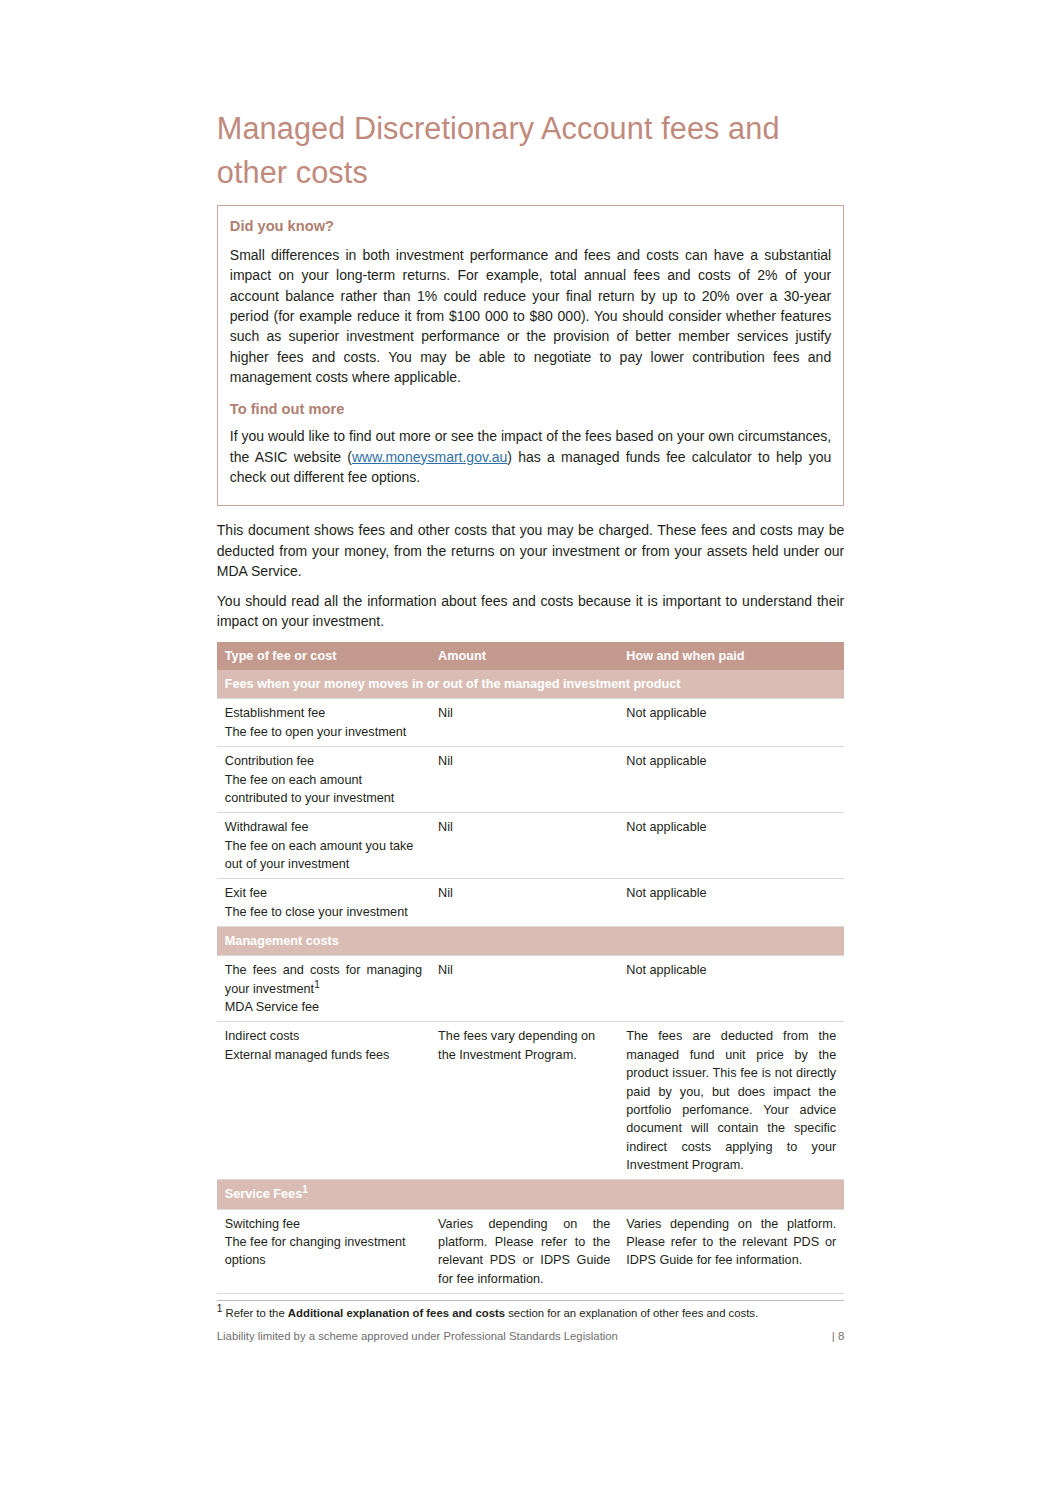Managed Discretionary Account fees and other costs
Did you know?
Small differences in both investment performance and fees and costs can have a substantial impact on your long-term returns. For example, total annual fees and costs of 2% of your account balance rather than 1% could reduce your final return by up to 20% over a 30-year period (for example reduce it from $100 000 to $80 000). You should consider whether features such as superior investment performance or the provision of better member services justify higher fees and costs. You may be able to negotiate to pay lower contribution fees and management costs where applicable.
To find out more
If you would like to find out more or see the impact of the fees based on your own circumstances, the ASIC website (www.moneysmart.gov.au) has a managed funds fee calculator to help you check out different fee options.
This document shows fees and other costs that you may be charged. These fees and costs may be deducted from your money, from the returns on your investment or from your assets held under our MDA Service.
You should read all the information about fees and costs because it is important to understand their impact on your investment.
| Type of fee or cost | Amount | How and when paid |
| --- | --- | --- |
| Fees when your money moves in or out of the managed investment product |
| Establishment fee The fee to open your investment | Nil | Not applicable |
| Contribution fee The fee on each amount contributed to your investment | Nil | Not applicable |
| Withdrawal fee The fee on each amount you take out of your investment | Nil | Not applicable |
| Exit fee The fee to close your investment | Nil | Not applicable |
| Management costs |
| The fees and costs for managing your investment 1 MDA Service fee | Nil | Not applicable |
| Indirect costs External managed funds fees | The fees vary depending on the Investment Program. | The fees are deducted from the managed fund unit price by the product issuer. This fee is not directly paid by you, but does impact the portfolio perfomance. Your advice document will contain the specific indirect costs applying to your Investment Program. |
| Service Fees 1 |
| Switching fee The fee for changing investment options | Varies depending on the platform. Please refer to the relevant PDS or IDPS Guide for fee information. | Varies depending on the platform. Please refer to the relevant PDS or IDPS Guide for fee information. |
1 Refer to the Additional explanation of fees and costs section for an explanation of other fees and costs.
Liability limited by a scheme approved under Professional Standards Legislation | 8